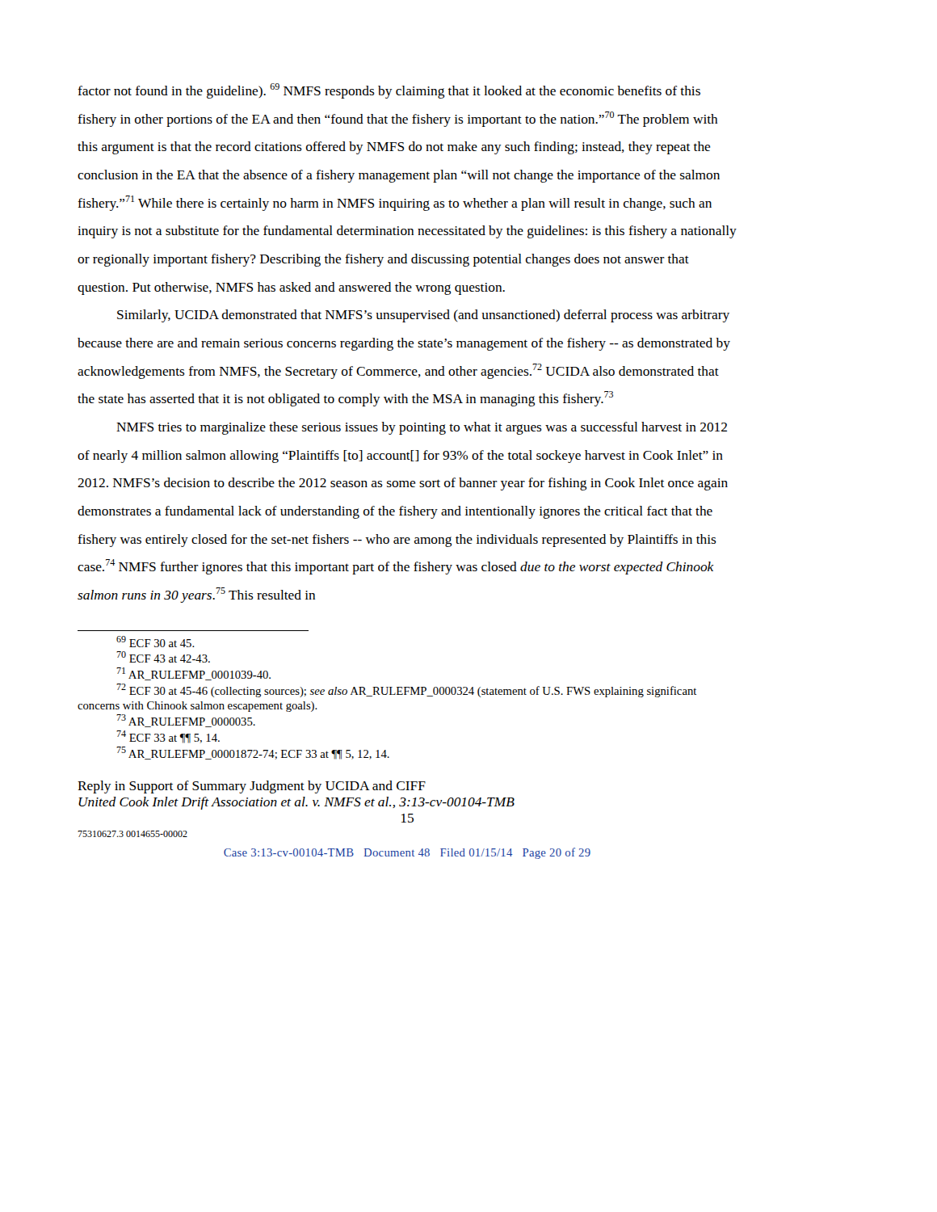factor not found in the guideline). 69 NMFS responds by claiming that it looked at the economic benefits of this fishery in other portions of the EA and then “found that the fishery is important to the nation.”70 The problem with this argument is that the record citations offered by NMFS do not make any such finding; instead, they repeat the conclusion in the EA that the absence of a fishery management plan “will not change the importance of the salmon fishery.”71 While there is certainly no harm in NMFS inquiring as to whether a plan will result in change, such an inquiry is not a substitute for the fundamental determination necessitated by the guidelines: is this fishery a nationally or regionally important fishery? Describing the fishery and discussing potential changes does not answer that question. Put otherwise, NMFS has asked and answered the wrong question.
Similarly, UCIDA demonstrated that NMFS’s unsupervised (and unsanctioned) deferral process was arbitrary because there are and remain serious concerns regarding the state’s management of the fishery -- as demonstrated by acknowledgements from NMFS, the Secretary of Commerce, and other agencies.72 UCIDA also demonstrated that the state has asserted that it is not obligated to comply with the MSA in managing this fishery.73
NMFS tries to marginalize these serious issues by pointing to what it argues was a successful harvest in 2012 of nearly 4 million salmon allowing “Plaintiffs [to] account[] for 93% of the total sockeye harvest in Cook Inlet” in 2012. NMFS’s decision to describe the 2012 season as some sort of banner year for fishing in Cook Inlet once again demonstrates a fundamental lack of understanding of the fishery and intentionally ignores the critical fact that the fishery was entirely closed for the set-net fishers -- who are among the individuals represented by Plaintiffs in this case.74 NMFS further ignores that this important part of the fishery was closed due to the worst expected Chinook salmon runs in 30 years.75 This resulted in
69 ECF 30 at 45.
70 ECF 43 at 42-43.
71 AR_RULEFMP_0001039-40.
72 ECF 30 at 45-46 (collecting sources); see also AR_RULEFMP_0000324 (statement of U.S. FWS explaining significant concerns with Chinook salmon escapement goals).
73 AR_RULEFMP_0000035.
74 ECF 33 at ¶¶ 5, 14.
75 AR_RULEFMP_00001872-74; ECF 33 at ¶¶ 5, 12, 14.
Reply in Support of Summary Judgment by UCIDA and CIFF
United Cook Inlet Drift Association et al. v. NMFS et al., 3:13-cv-00104-TMB
15
75310627.3 0014655-00002
Case 3:13-cv-00104-TMB Document 48 Filed 01/15/14 Page 20 of 29